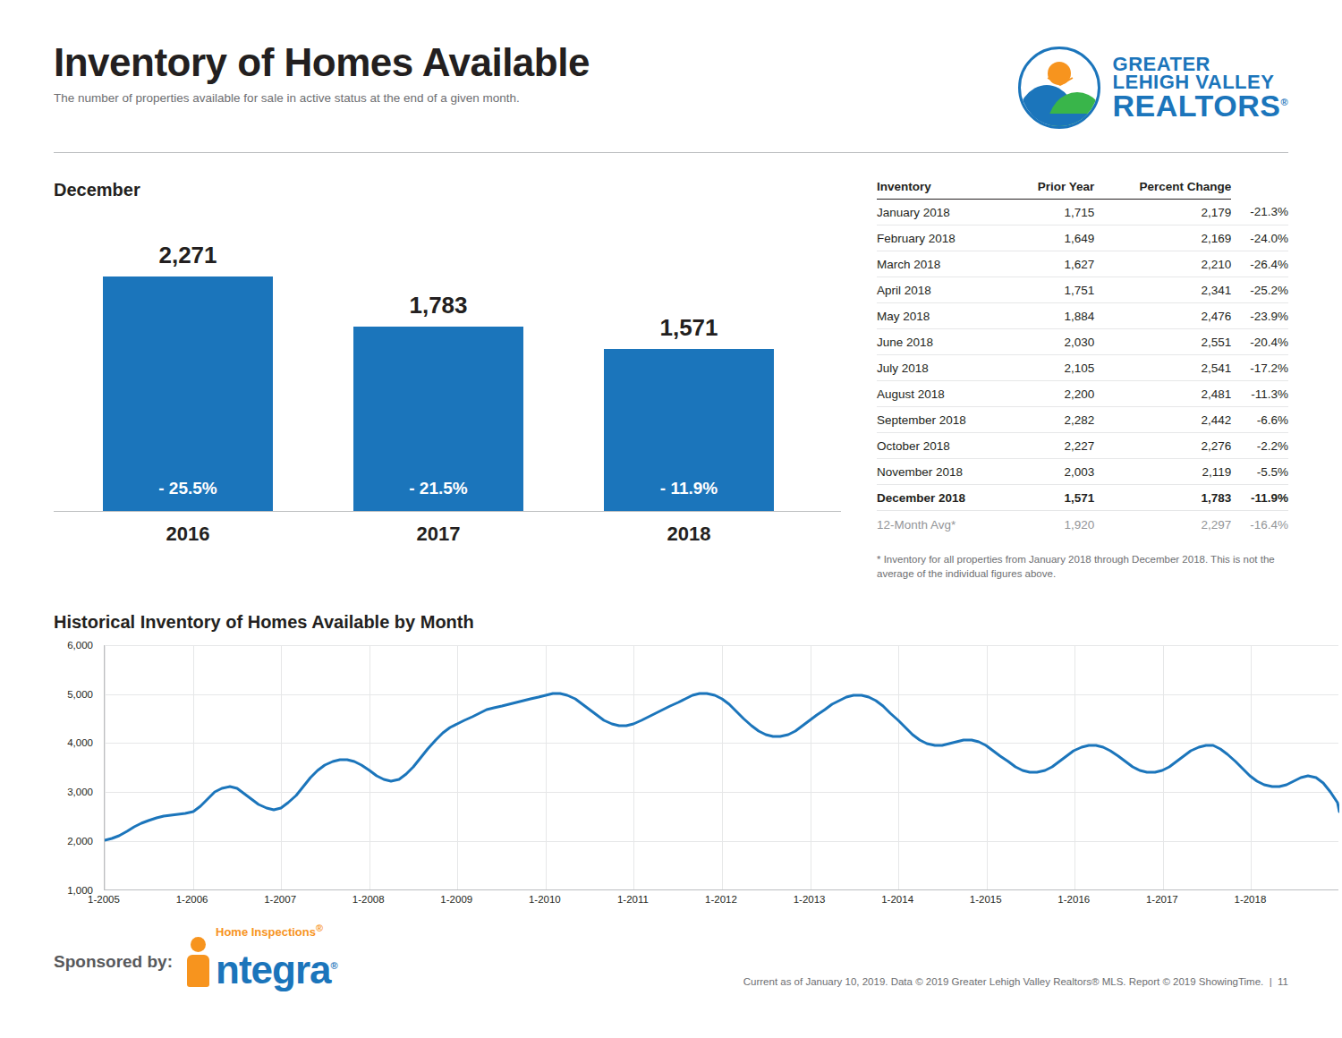Inventory of Homes Available
The number of properties available for sale in active status at the end of a given month.
GREATER
LEHIGH VALLEY
REALTORS®
December
2,271
- 25.5%
1,783
- 21.5%
1,571
- 11.9%
2016
2017
2018
| Inventory | Prior Year | Percent Change |
| --- | --- | --- |
| January 2018 | 1,715 | 2,179 | -21.3% |
| February 2018 | 1,649 | 2,169 | -24.0% |
| March 2018 | 1,627 | 2,210 | -26.4% |
| April 2018 | 1,751 | 2,341 | -25.2% |
| May 2018 | 1,884 | 2,476 | -23.9% |
| June 2018 | 2,030 | 2,551 | -20.4% |
| July 2018 | 2,105 | 2,541 | -17.2% |
| August 2018 | 2,200 | 2,481 | -11.3% |
| September 2018 | 2,282 | 2,442 | -6.6% |
| October 2018 | 2,227 | 2,276 | -2.2% |
| November 2018 | 2,003 | 2,119 | -5.5% |
| December 2018 | 1,571 | 1,783 | -11.9% |
| 12-Month Avg* | 1,920 | 2,297 | -16.4% |
* Inventory for all properties from January 2018 through December 2018. This is not the average of the individual figures above.
Historical Inventory of Homes Available by Month
6,000 5,000 4,000 3,000 2,000 1,000
1-2005 1-2006 1-2007 1-2008 1-2009 1-2010 1-2011 1-2012 1-2013 1-2014 1-2015 1-2016 1-2017 1-2018
Sponsored by:
Home Inspections®
ntegra®
Current as of January 10, 2019. Data © 2019 Greater Lehigh Valley Realtors® MLS. Report © 2019 ShowingTime. | 11